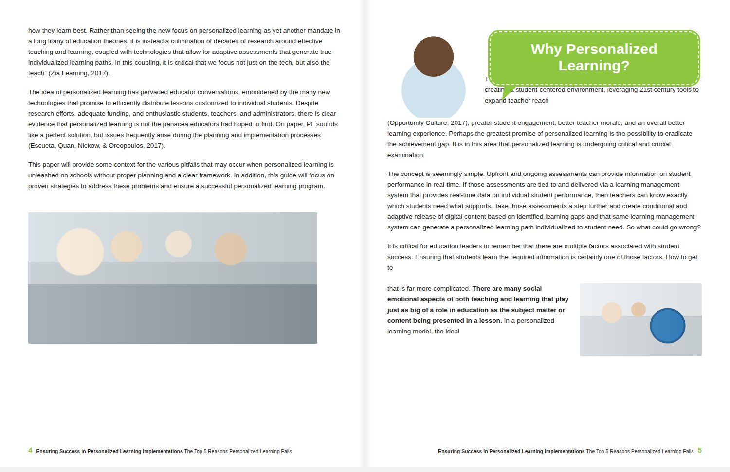how they learn best. Rather than seeing the new focus on personalized learning as yet another mandate in a long litany of education theories, it is instead a culmination of decades of research around effective teaching and learning, coupled with technologies that allow for adaptive assessments that generate true individualized learning paths. In this coupling, it is critical that we focus not just on the tech, but also the teach” (Zia Learning, 2017).
The idea of personalized learning has pervaded educator conversations, emboldened by the many new technologies that promise to efficiently distribute lessons customized to individual students. Despite research efforts, adequate funding, and enthusiastic students, teachers, and administrators, there is clear evidence that personalized learning is not the panacea educators had hoped to find. On paper, PL sounds like a perfect solution, but issues frequently arise during the planning and implementation processes (Escueta, Quan, Nickow, & Oreopoulos, 2017).
This paper will provide some context for the various pitfalls that may occur when personalized learning is unleashed on schools without proper planning and a clear framework. In addition, this guide will focus on proven strategies to address these problems and ensure a successful personalized learning program.
4 Ensuring Success in Personalized Learning Implementations The Top 5 Reasons Personalized Learning Fails
Why Personalized
Learning?
There are many reasons to implement personalized learning, including creating a student-centered environment, leveraging 21st century tools to expand teacher reach
(Opportunity Culture, 2017), greater student engagement, better teacher morale, and an overall better learning experience. Perhaps the greatest promise of personalized learning is the possibility to eradicate the achievement gap. It is in this area that personalized learning is undergoing critical and crucial examination.
The concept is seemingly simple. Upfront and ongoing assessments can provide information on student performance in real-time. If those assessments are tied to and delivered via a learning management system that provides real-time data on individual student performance, then teachers can know exactly which students need what supports. Take those assessments a step further and create conditional and adaptive release of digital content based on identified learning gaps and that same learning management system can generate a personalized learning path individualized to student need. So what could go wrong?
It is critical for education leaders to remember that there are multiple factors associated with student success. Ensuring that students learn the required information is certainly one of those factors. How to get to
that is far more complicated. There are many social emotional aspects of both teaching and learning that play just as big of a role in education as the subject matter or content being presented in a lesson. In a personalized learning model, the ideal
Ensuring Success in Personalized Learning Implementations The Top 5 Reasons Personalized Learning Fails 5